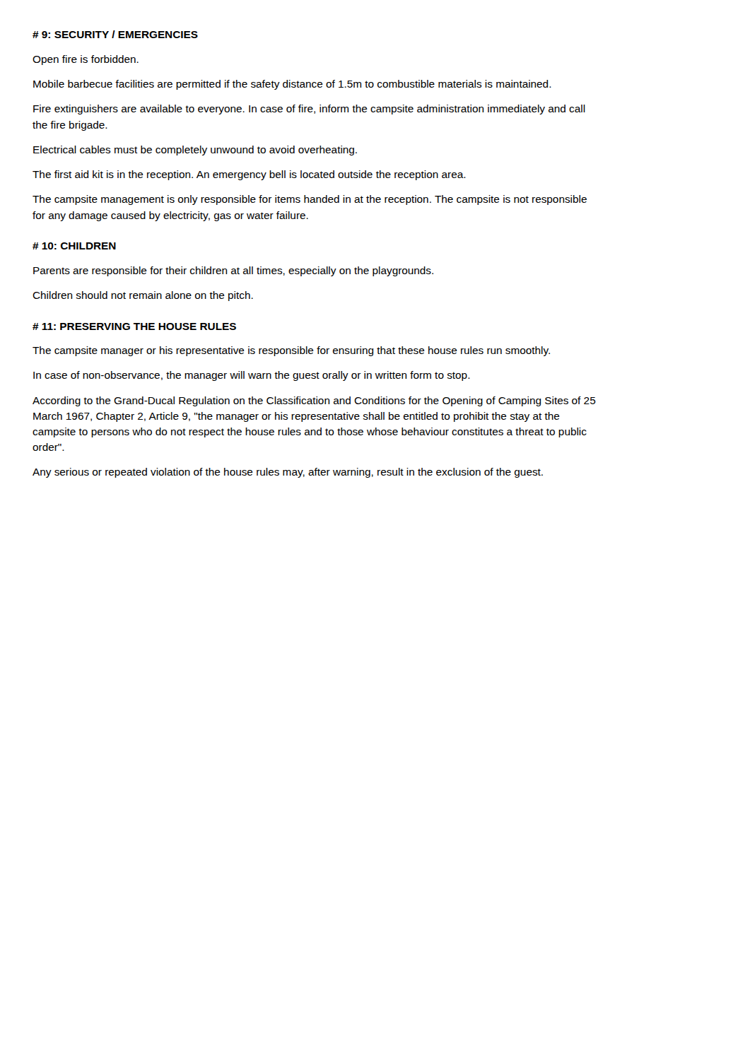# 9: SECURITY / EMERGENCIES
Open fire is forbidden.
Mobile barbecue facilities are permitted if the safety distance of 1.5m to combustible materials is maintained.
Fire extinguishers are available to everyone. In case of fire, inform the campsite administration immediately and call the fire brigade.
Electrical cables must be completely unwound to avoid overheating.
The first aid kit is in the reception. An emergency bell is located outside the reception area.
The campsite management is only responsible for items handed in at the reception. The campsite is not responsible for any damage caused by electricity, gas or water failure.
# 10: CHILDREN
Parents are responsible for their children at all times, especially on the playgrounds.
Children should not remain alone on the pitch.
# 11: PRESERVING THE HOUSE RULES
The campsite manager or his representative is responsible for ensuring that these house rules run smoothly.
In case of non-observance, the manager will warn the guest orally or in written form to stop.
According to the Grand-Ducal Regulation on the Classification and Conditions for the Opening of Camping Sites of 25 March 1967, Chapter 2, Article 9, "the manager or his representative shall be entitled to prohibit the stay at the campsite to persons who do not respect the house rules and to those whose behaviour constitutes a threat to public order".
Any serious or repeated violation of the house rules may, after warning, result in the exclusion of the guest.